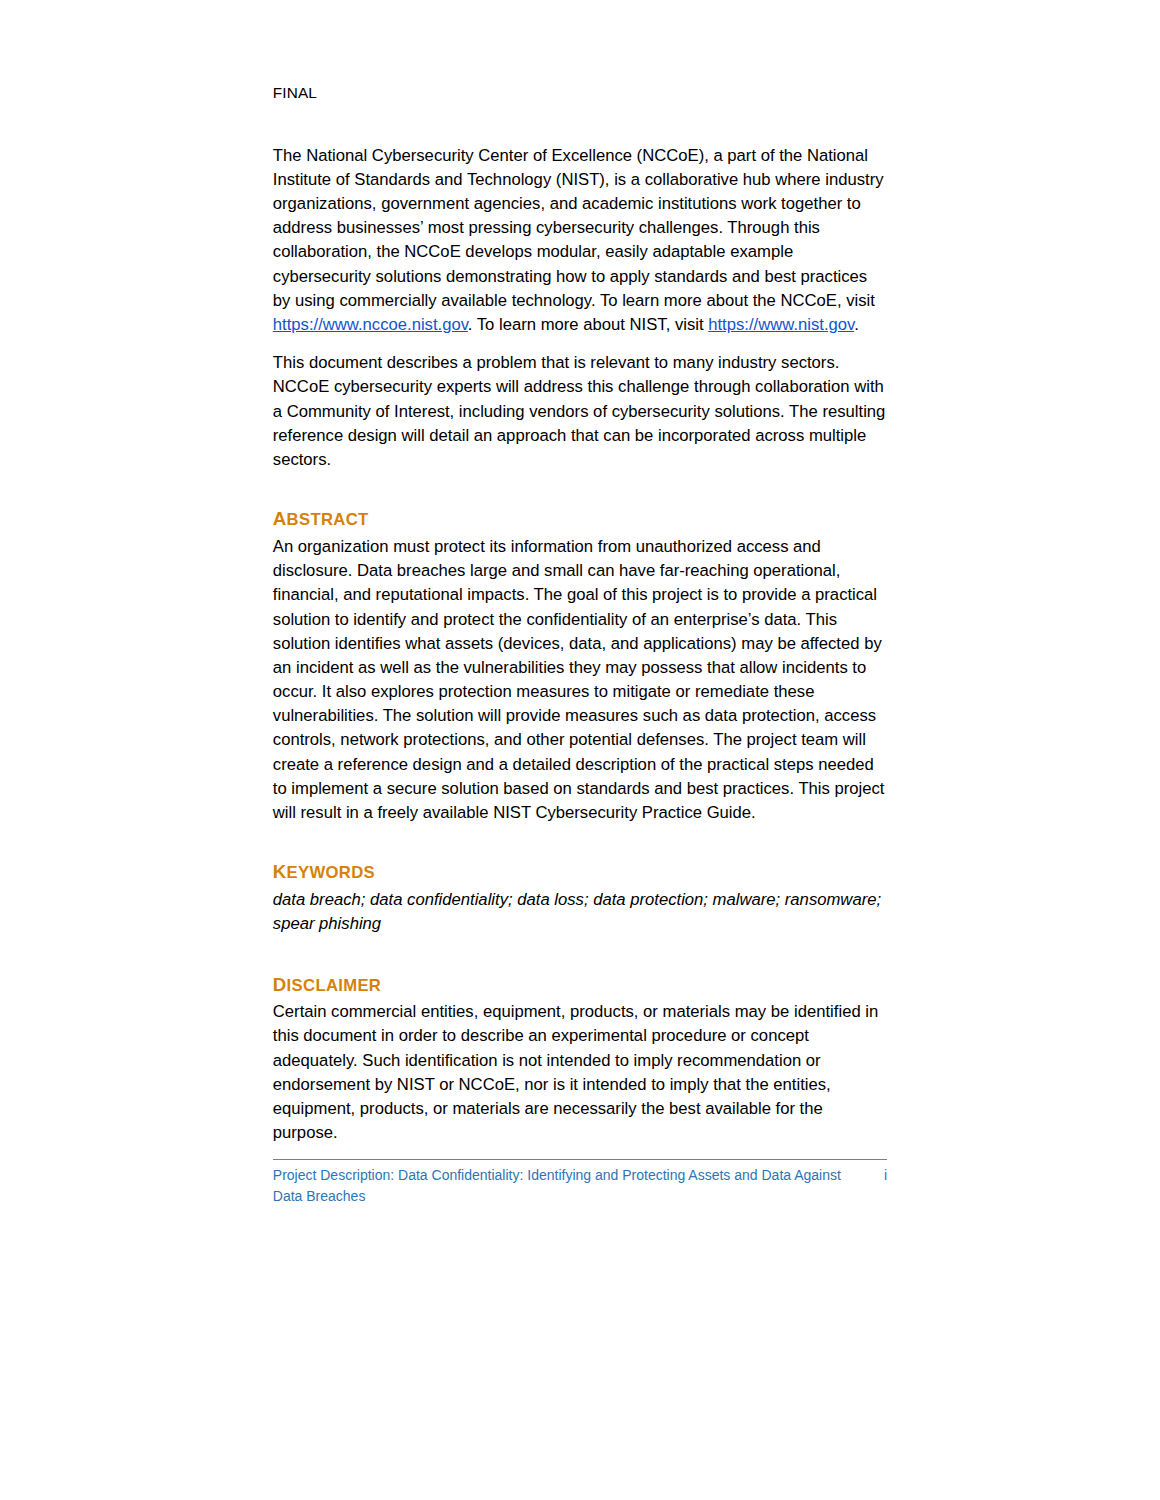FINAL
The National Cybersecurity Center of Excellence (NCCoE), a part of the National Institute of Standards and Technology (NIST), is a collaborative hub where industry organizations, government agencies, and academic institutions work together to address businesses’ most pressing cybersecurity challenges. Through this collaboration, the NCCoE develops modular, easily adaptable example cybersecurity solutions demonstrating how to apply standards and best practices by using commercially available technology. To learn more about the NCCoE, visit https://www.nccoe.nist.gov. To learn more about NIST, visit https://www.nist.gov.
This document describes a problem that is relevant to many industry sectors. NCCoE cybersecurity experts will address this challenge through collaboration with a Community of Interest, including vendors of cybersecurity solutions. The resulting reference design will detail an approach that can be incorporated across multiple sectors.
ABSTRACT
An organization must protect its information from unauthorized access and disclosure. Data breaches large and small can have far-reaching operational, financial, and reputational impacts. The goal of this project is to provide a practical solution to identify and protect the confidentiality of an enterprise’s data. This solution identifies what assets (devices, data, and applications) may be affected by an incident as well as the vulnerabilities they may possess that allow incidents to occur. It also explores protection measures to mitigate or remediate these vulnerabilities. The solution will provide measures such as data protection, access controls, network protections, and other potential defenses. The project team will create a reference design and a detailed description of the practical steps needed to implement a secure solution based on standards and best practices. This project will result in a freely available NIST Cybersecurity Practice Guide.
KEYWORDS
data breach; data confidentiality; data loss; data protection; malware; ransomware; spear phishing
DISCLAIMER
Certain commercial entities, equipment, products, or materials may be identified in this document in order to describe an experimental procedure or concept adequately. Such identification is not intended to imply recommendation or endorsement by NIST or NCCoE, nor is it intended to imply that the entities, equipment, products, or materials are necessarily the best available for the purpose.
Project Description: Data Confidentiality: Identifying and Protecting Assets and Data Against Data Breaches i